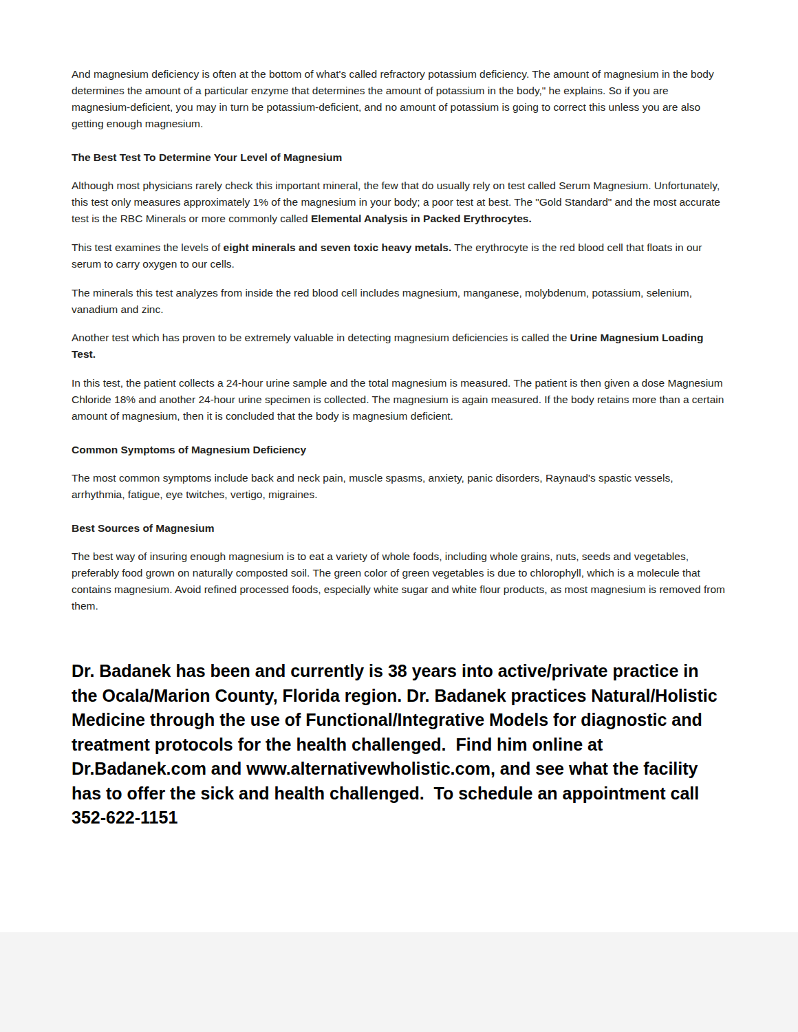And magnesium deficiency is often at the bottom of what's called refractory potassium deficiency. The amount of magnesium in the body determines the amount of a particular enzyme that determines the amount of potassium in the body," he explains. So if you are magnesium-deficient, you may in turn be potassium-deficient, and no amount of potassium is going to correct this unless you are also getting enough magnesium.
The Best Test To Determine Your Level of Magnesium
Although most physicians rarely check this important mineral, the few that do usually rely on test called Serum Magnesium. Unfortunately, this test only measures approximately 1% of the magnesium in your body; a poor test at best. The "Gold Standard" and the most accurate test is the RBC Minerals or more commonly called Elemental Analysis in Packed Erythrocytes.
This test examines the levels of eight minerals and seven toxic heavy metals. The erythrocyte is the red blood cell that floats in our serum to carry oxygen to our cells.
The minerals this test analyzes from inside the red blood cell includes magnesium, manganese, molybdenum, potassium, selenium, vanadium and zinc.
Another test which has proven to be extremely valuable in detecting magnesium deficiencies is called the Urine Magnesium Loading Test.
In this test, the patient collects a 24-hour urine sample and the total magnesium is measured. The patient is then given a dose Magnesium Chloride 18% and another 24-hour urine specimen is collected. The magnesium is again measured. If the body retains more than a certain amount of magnesium, then it is concluded that the body is magnesium deficient.
Common Symptoms of Magnesium Deficiency
The most common symptoms include back and neck pain, muscle spasms, anxiety, panic disorders, Raynaud's spastic vessels, arrhythmia, fatigue, eye twitches, vertigo, migraines.
Best Sources of Magnesium
The best way of insuring enough magnesium is to eat a variety of whole foods, including whole grains, nuts, seeds and vegetables, preferably food grown on naturally composted soil. The green color of green vegetables is due to chlorophyll, which is a molecule that contains magnesium. Avoid refined processed foods, especially white sugar and white flour products, as most magnesium is removed from them.
Dr. Badanek has been and currently is 38 years into active/private practice in the Ocala/Marion County, Florida region. Dr. Badanek practices Natural/Holistic Medicine through the use of Functional/Integrative Models for diagnostic and treatment protocols for the health challenged. Find him online at Dr.Badanek.com and www.alternativewholistic.com, and see what the facility has to offer the sick and health challenged. To schedule an appointment call 352-622-1151